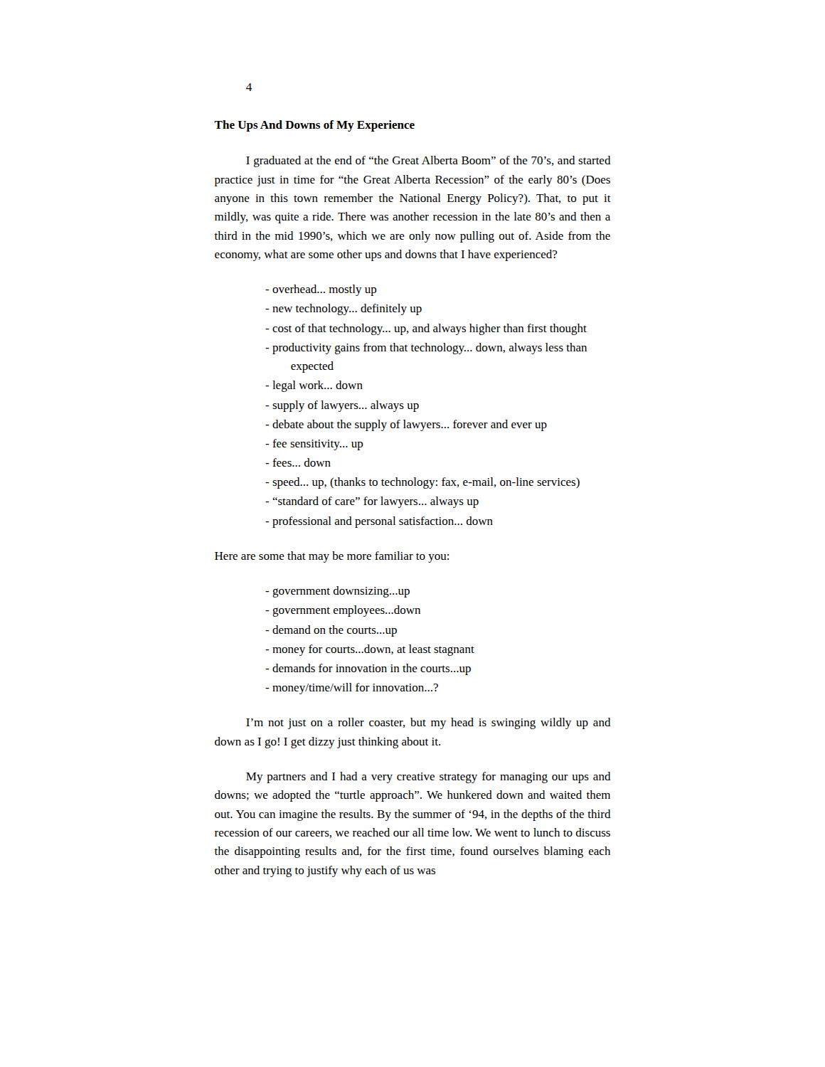4
The Ups And Downs of My Experience
I graduated at the end of “the Great Alberta Boom” of the 70’s, and started practice just in time for “the Great Alberta Recession” of the early 80’s (Does anyone in this town remember the National Energy Policy?). That, to put it mildly, was quite a ride. There was another recession in the late 80’s and then a third in the mid 1990’s, which we are only now pulling out of. Aside from the economy, what are some other ups and downs that I have experienced?
- overhead... mostly up
- new technology... definitely up
- cost of that technology... up, and always higher than first thought
- productivity gains from that technology... down, always less thanexpected
- legal work... down
- supply of lawyers... always up
- debate about the supply of lawyers... forever and ever up
- fee sensitivity... up
- fees... down
- speed... up, (thanks to technology: fax, e-mail, on-line services)
- “standard of care” for lawyers... always up
- professional and personal satisfaction... down
Here are some that may be more familiar to you:
- government downsizing...up
- government employees...down
- demand on the courts...up
- money for courts...down, at least stagnant
- demands for innovation in the courts...up
- money/time/will for innovation...?
I’m not just on a roller coaster, but my head is swinging wildly up and down as I go! I get dizzy just thinking about it.
My partners and I had a very creative strategy for managing our ups and downs; we adopted the “turtle approach”. We hunkered down and waited them out. You can imagine the results. By the summer of ‘94, in the depths of the third recession of our careers, we reached our all time low. We went to lunch to discuss the disappointing results and, for the first time, found ourselves blaming each other and trying to justify why each of us was